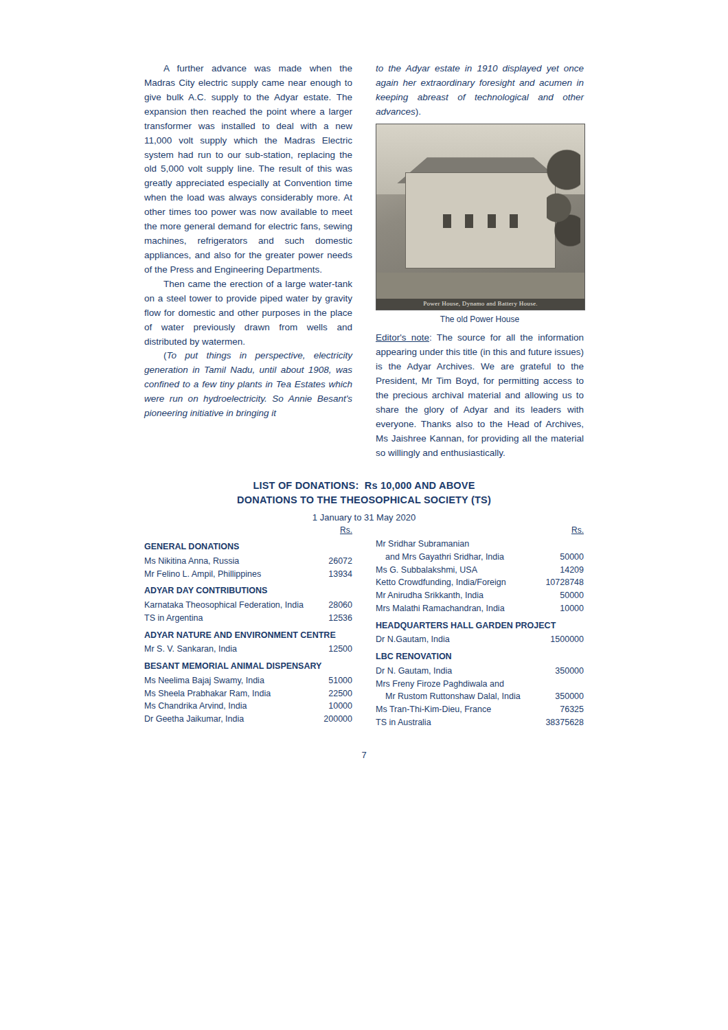A further advance was made when the Madras City electric supply came near enough to give bulk A.C. supply to the Adyar estate. The expansion then reached the point where a larger transformer was installed to deal with a new 11,000 volt supply which the Madras Electric system had run to our sub-station, replacing the old 5,000 volt supply line. The result of this was greatly appreciated especially at Convention time when the load was always considerably more. At other times too power was now available to meet the more general demand for electric fans, sewing machines, refrigerators and such domestic appliances, and also for the greater power needs of the Press and Engineering Departments.
Then came the erection of a large water-tank on a steel tower to provide piped water by gravity flow for domestic and other purposes in the place of water previously drawn from wells and distributed by watermen.
(To put things in perspective, electricity generation in Tamil Nadu, until about 1908, was confined to a few tiny plants in Tea Estates which were run on hydroelectricity. So Annie Besant's pioneering initiative in bringing it
to the Adyar estate in 1910 displayed yet once again her extraordinary foresight and acumen in keeping abreast of technological and other advances).
Power House, Dynamo and Battery House.
The old Power House
Editor's note: The source for all the information appearing under this title (in this and future issues) is the Adyar Archives. We are grateful to the President, Mr Tim Boyd, for permitting access to the precious archival material and allowing us to share the glory of Adyar and its leaders with everyone. Thanks also to the Head of Archives, Ms Jaishree Kannan, for providing all the material so willingly and enthusiastically.
LIST OF DONATIONS: Rs 10,000 AND ABOVE
DONATIONS TO THE THEOSOPHICAL SOCIETY (TS)
1 January to 31 May 2020
Rs.
GENERAL DONATIONS
| Ms Nikitina Anna, Russia | 26072 |
| Mr Felino L. Ampil, Phillippines | 13934 |
ADYAR DAY CONTRIBUTIONS
| Karnataka Theosophical Federation, India | 28060 |
| TS in Argentina | 12536 |
ADYAR NATURE AND ENVIRONMENT CENTRE
| Mr S. V. Sankaran, India | 12500 |
BESANT MEMORIAL ANIMAL DISPENSARY
| Ms Neelima Bajaj Swamy, India | 51000 |
| Ms Sheela Prabhakar Ram, India | 22500 |
| Ms Chandrika Arvind, India | 10000 |
| Dr Geetha Jaikumar, India | 200000 |
Rs.
| Mr Sridhar Subramanian and Mrs Gayathri Sridhar, India | 50000 |
| Ms G. Subbalakshmi, USA | 14209 |
| Ketto Crowdfunding, India/Foreign | 10728748 |
| Mr Anirudha Srikkanth, India | 50000 |
| Mrs Malathi Ramachandran, India | 10000 |
HEADQUARTERS HALL GARDEN PROJECT
| Dr N.Gautam, India | 1500000 |
LBC RENOVATION
| Dr N. Gautam, India | 350000 |
| Mrs Freny Firoze Paghdiwala and Mr Rustom Ruttonshaw Dalal, India | 350000 |
| Ms Tran-Thi-Kim-Dieu, France | 76325 |
| TS in Australia | 38375628 |
7